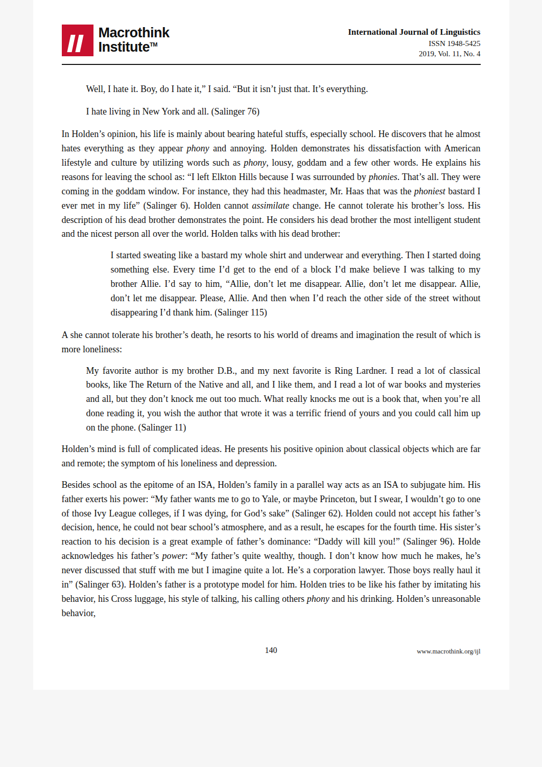Macrothink InstituteTM
International Journal of Linguistics
ISSN 1948-5425
2019, Vol. 11, No. 4
Well, I hate it. Boy, do I hate it,” I said. “But it isn’t just that. It’s everything.
I hate living in New York and all. (Salinger 76)
In Holden’s opinion, his life is mainly about bearing hateful stuffs, especially school. He discovers that he almost hates everything as they appear phony and annoying. Holden demonstrates his dissatisfaction with American lifestyle and culture by utilizing words such as phony, lousy, goddam and a few other words. He explains his reasons for leaving the school as: “I left Elkton Hills because I was surrounded by phonies. That’s all. They were coming in the goddam window. For instance, they had this headmaster, Mr. Haas that was the phoniest bastard I ever met in my life” (Salinger 6). Holden cannot assimilate change. He cannot tolerate his brother’s loss. His description of his dead brother demonstrates the point. He considers his dead brother the most intelligent student and the nicest person all over the world. Holden talks with his dead brother:
I started sweating like a bastard my whole shirt and underwear and everything. Then I started doing something else. Every time I’d get to the end of a block I’d make believe I was talking to my brother Allie. I’d say to him, “Allie, don’t let me disappear. Allie, don’t let me disappear. Allie, don’t let me disappear. Please, Allie. And then when I’d reach the other side of the street without disappearing I’d thank him. (Salinger 115)
A she cannot tolerate his brother’s death, he resorts to his world of dreams and imagination the result of which is more loneliness:
My favorite author is my brother D.B., and my next favorite is Ring Lardner. I read a lot of classical books, like The Return of the Native and all, and I like them, and I read a lot of war books and mysteries and all, but they don’t knock me out too much. What really knocks me out is a book that, when you’re all done reading it, you wish the author that wrote it was a terrific friend of yours and you could call him up on the phone. (Salinger 11)
Holden’s mind is full of complicated ideas. He presents his positive opinion about classical objects which are far and remote; the symptom of his loneliness and depression.
Besides school as the epitome of an ISA, Holden’s family in a parallel way acts as an ISA to subjugate him. His father exerts his power: “My father wants me to go to Yale, or maybe Princeton, but I swear, I wouldn’t go to one of those Ivy League colleges, if I was dying, for God’s sake” (Salinger 62). Holden could not accept his father’s decision, hence, he could not bear school’s atmosphere, and as a result, he escapes for the fourth time. His sister’s reaction to his decision is a great example of father’s dominance: “Daddy will kill you!” (Salinger 96). Holde acknowledges his father’s power: “My father’s quite wealthy, though. I don’t know how much he makes, he’s never discussed that stuff with me but I imagine quite a lot. He’s a corporation lawyer. Those boys really haul it in” (Salinger 63). Holden’s father is a prototype model for him. Holden tries to be like his father by imitating his behavior, his Cross luggage, his style of talking, his calling others phony and his drinking. Holden’s unreasonable behavior,
140 www.macrothink.org/ijl